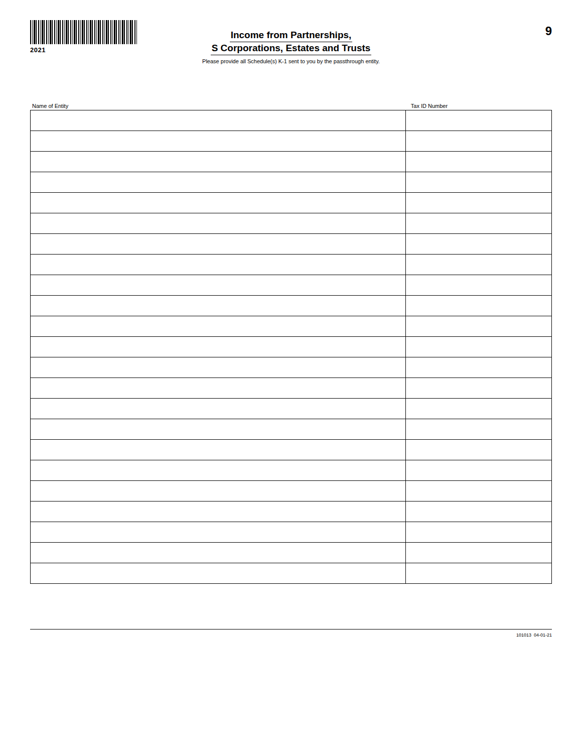2021
Income from Partnerships,
S Corporations, Estates and Trusts
Please provide all Schedule(s) K-1 sent to you by the passthrough entity.
9
Name of Entity
Tax ID Number
101013 04-01-21